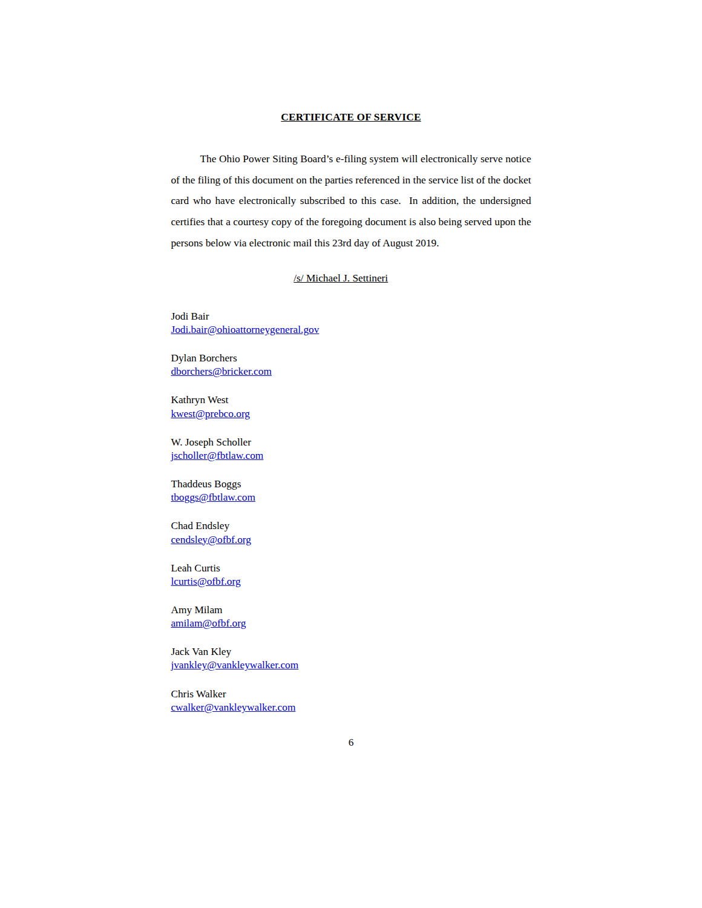CERTIFICATE OF SERVICE
The Ohio Power Siting Board’s e-filing system will electronically serve notice of the filing of this document on the parties referenced in the service list of the docket card who have electronically subscribed to this case. In addition, the undersigned certifies that a courtesy copy of the foregoing document is also being served upon the persons below via electronic mail this 23rd day of August 2019.
/s/ Michael J. Settineri
Jodi Bair Jodi.bair@ohioattorneygeneral.gov
Dylan Borchers dborchers@bricker.com
Kathryn West kwest@prebco.org
W. Joseph Scholler jscholler@fbtlaw.com
Thaddeus Boggs tboggs@fbtlaw.com
Chad Endsley cendsley@ofbf.org
Leah Curtis lcurtis@ofbf.org
Amy Milam amilam@ofbf.org
Jack Van Kley jvankley@vankleywalker.com
Chris Walker cwalker@vankleywalker.com
6